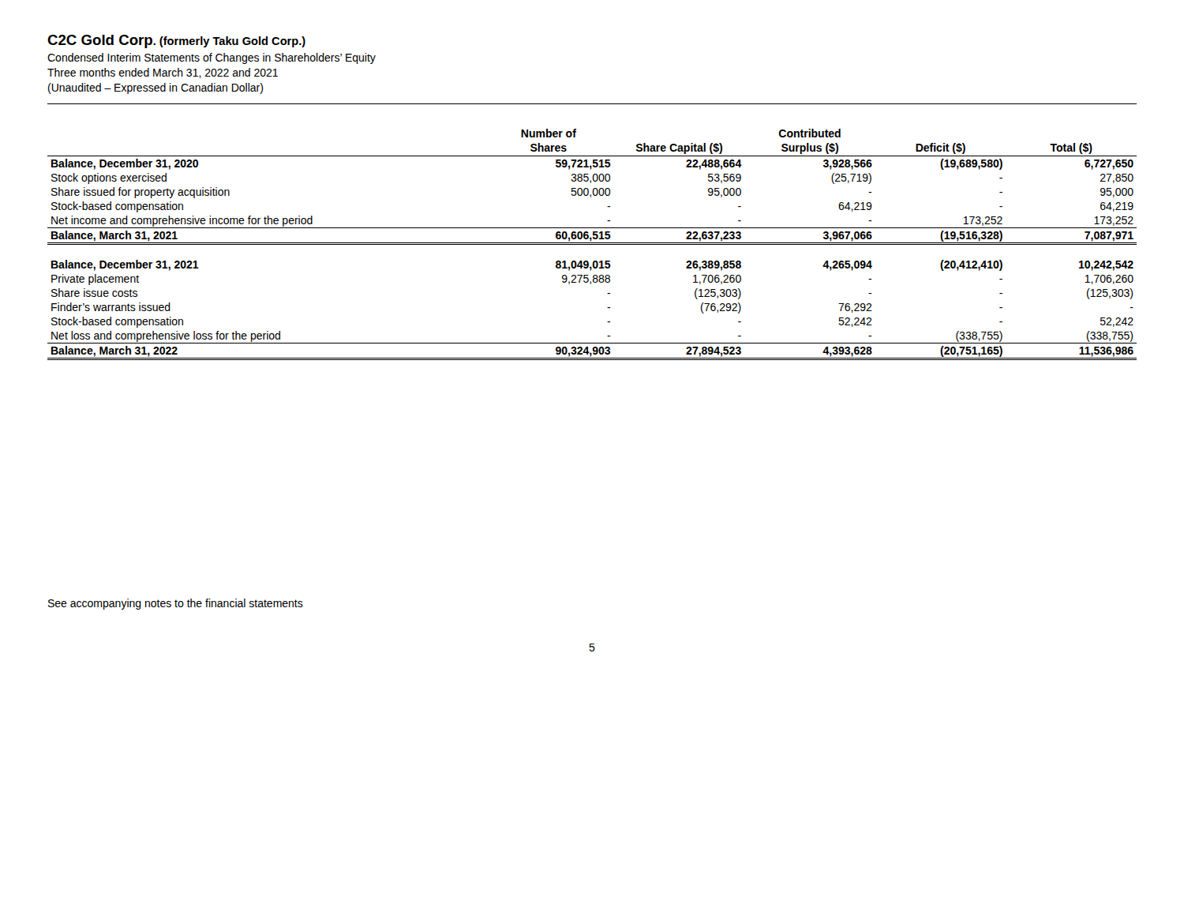C2C Gold Corp. (formerly Taku Gold Corp.)
Condensed Interim Statements of Changes in Shareholders’ Equity
Three months ended March 31, 2022 and 2021
(Unaudited – Expressed in Canadian Dollar)
| | Number of | | Contributed | | |
| --- | --- | --- | --- | --- | --- |
| | Shares | Share Capital ($) | Surplus ($) | Deficit ($) | Total ($) |
| Balance, December 31, 2020 | 59,721,515 | 22,488,664 | 3,928,566 | (19,689,580) | 6,727,650 |
| Stock options exercised | 385,000 | 53,569 | (25,719) | - | 27,850 |
| Share issued for property acquisition | 500,000 | 95,000 | - | - | 95,000 |
| Stock-based compensation | - | - | 64,219 | - | 64,219 |
| Net income and comprehensive income for the period | - | - | - | 173,252 | 173,252 |
| Balance, March 31, 2021 | 60,606,515 | 22,637,233 | 3,967,066 | (19,516,328) | 7,087,971 |
| Balance, December 31, 2021 | 81,049,015 | 26,389,858 | 4,265,094 | (20,412,410) | 10,242,542 |
| Private placement | 9,275,888 | 1,706,260 | - | - | 1,706,260 |
| Share issue costs | - | (125,303) | - | - | (125,303) |
| Finder’s warrants issued | - | (76,292) | 76,292 | - | - |
| Stock-based compensation | - | - | 52,242 | - | 52,242 |
| Net loss and comprehensive loss for the period | - | - | - | (338,755) | (338,755) |
| Balance, March 31, 2022 | 90,324,903 | 27,894,523 | 4,393,628 | (20,751,165) | 11,536,986 |
See accompanying notes to the financial statements
5